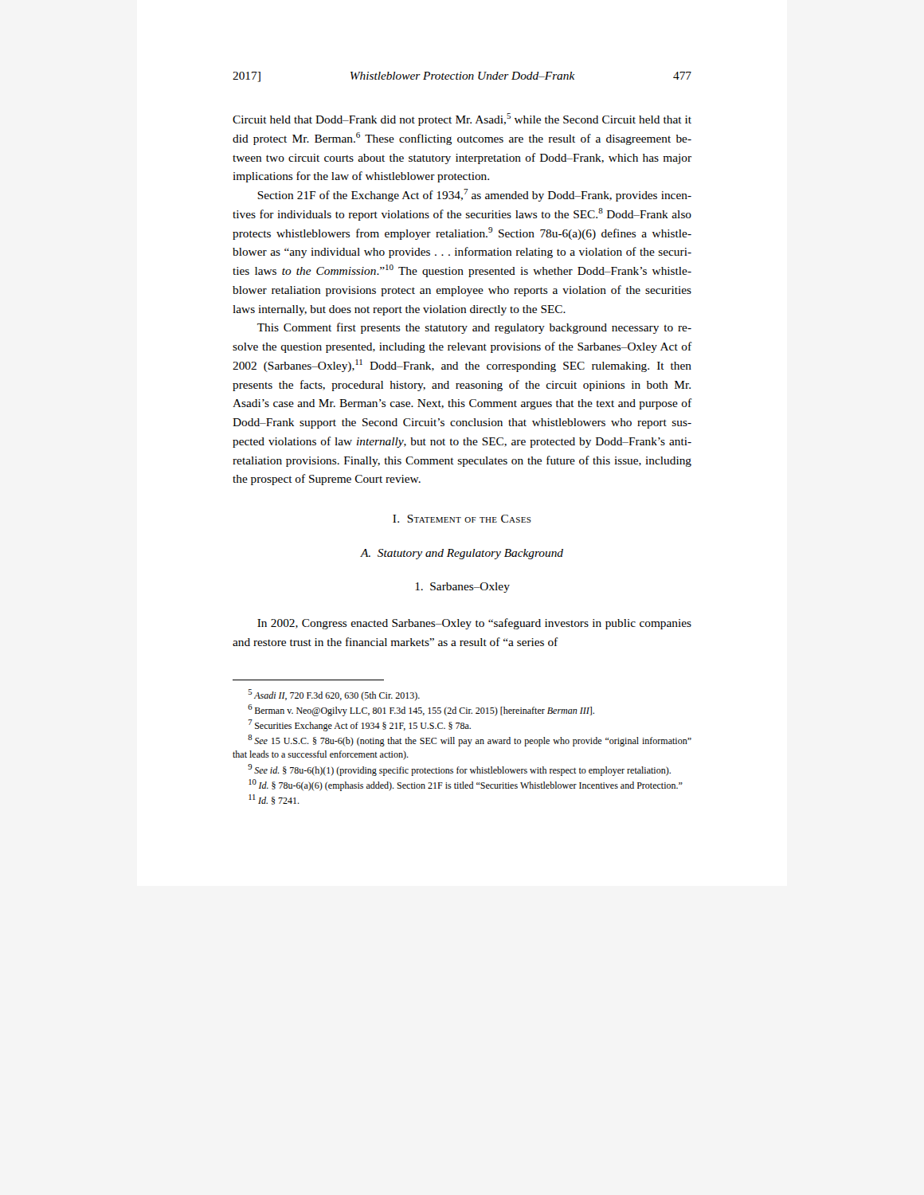2017]
Whistleblower Protection Under Dodd–Frank
477
Circuit held that Dodd–Frank did not protect Mr. Asadi,5 while the Second Circuit held that it did protect Mr. Berman.6 These conflicting outcomes are the result of a disagreement between two circuit courts about the statutory interpretation of Dodd–Frank, which has major implications for the law of whistleblower protection.
Section 21F of the Exchange Act of 1934,7 as amended by Dodd–Frank, provides incentives for individuals to report violations of the securities laws to the SEC.8 Dodd–Frank also protects whistleblowers from employer retaliation.9 Section 78u-6(a)(6) defines a whistleblower as “any individual who provides . . . information relating to a violation of the securities laws to the Commission.”10 The question presented is whether Dodd–Frank’s whistleblower retaliation provisions protect an employee who reports a violation of the securities laws internally, but does not report the violation directly to the SEC.
This Comment first presents the statutory and regulatory background necessary to resolve the question presented, including the relevant provisions of the Sarbanes–Oxley Act of 2002 (Sarbanes–Oxley),11 Dodd–Frank, and the corresponding SEC rulemaking. It then presents the facts, procedural history, and reasoning of the circuit opinions in both Mr. Asadi’s case and Mr. Berman’s case. Next, this Comment argues that the text and purpose of Dodd–Frank support the Second Circuit’s conclusion that whistleblowers who report suspected violations of law internally, but not to the SEC, are protected by Dodd–Frank’s anti-retaliation provisions. Finally, this Comment speculates on the future of this issue, including the prospect of Supreme Court review.
I. Statement of the Cases
A. Statutory and Regulatory Background
1. Sarbanes–Oxley
In 2002, Congress enacted Sarbanes–Oxley to “safeguard investors in public companies and restore trust in the financial markets” as a result of “a series of
5 Asadi II, 720 F.3d 620, 630 (5th Cir. 2013).
6 Berman v. Neo@Ogilvy LLC, 801 F.3d 145, 155 (2d Cir. 2015) [hereinafter Berman III].
7 Securities Exchange Act of 1934 § 21F, 15 U.S.C. § 78a.
8 See 15 U.S.C. § 78u-6(b) (noting that the SEC will pay an award to people who provide “original information” that leads to a successful enforcement action).
9 See id. § 78u-6(h)(1) (providing specific protections for whistleblowers with respect to employer retaliation).
10 Id. § 78u-6(a)(6) (emphasis added). Section 21F is titled “Securities Whistleblower Incentives and Protection.”
11 Id. § 7241.